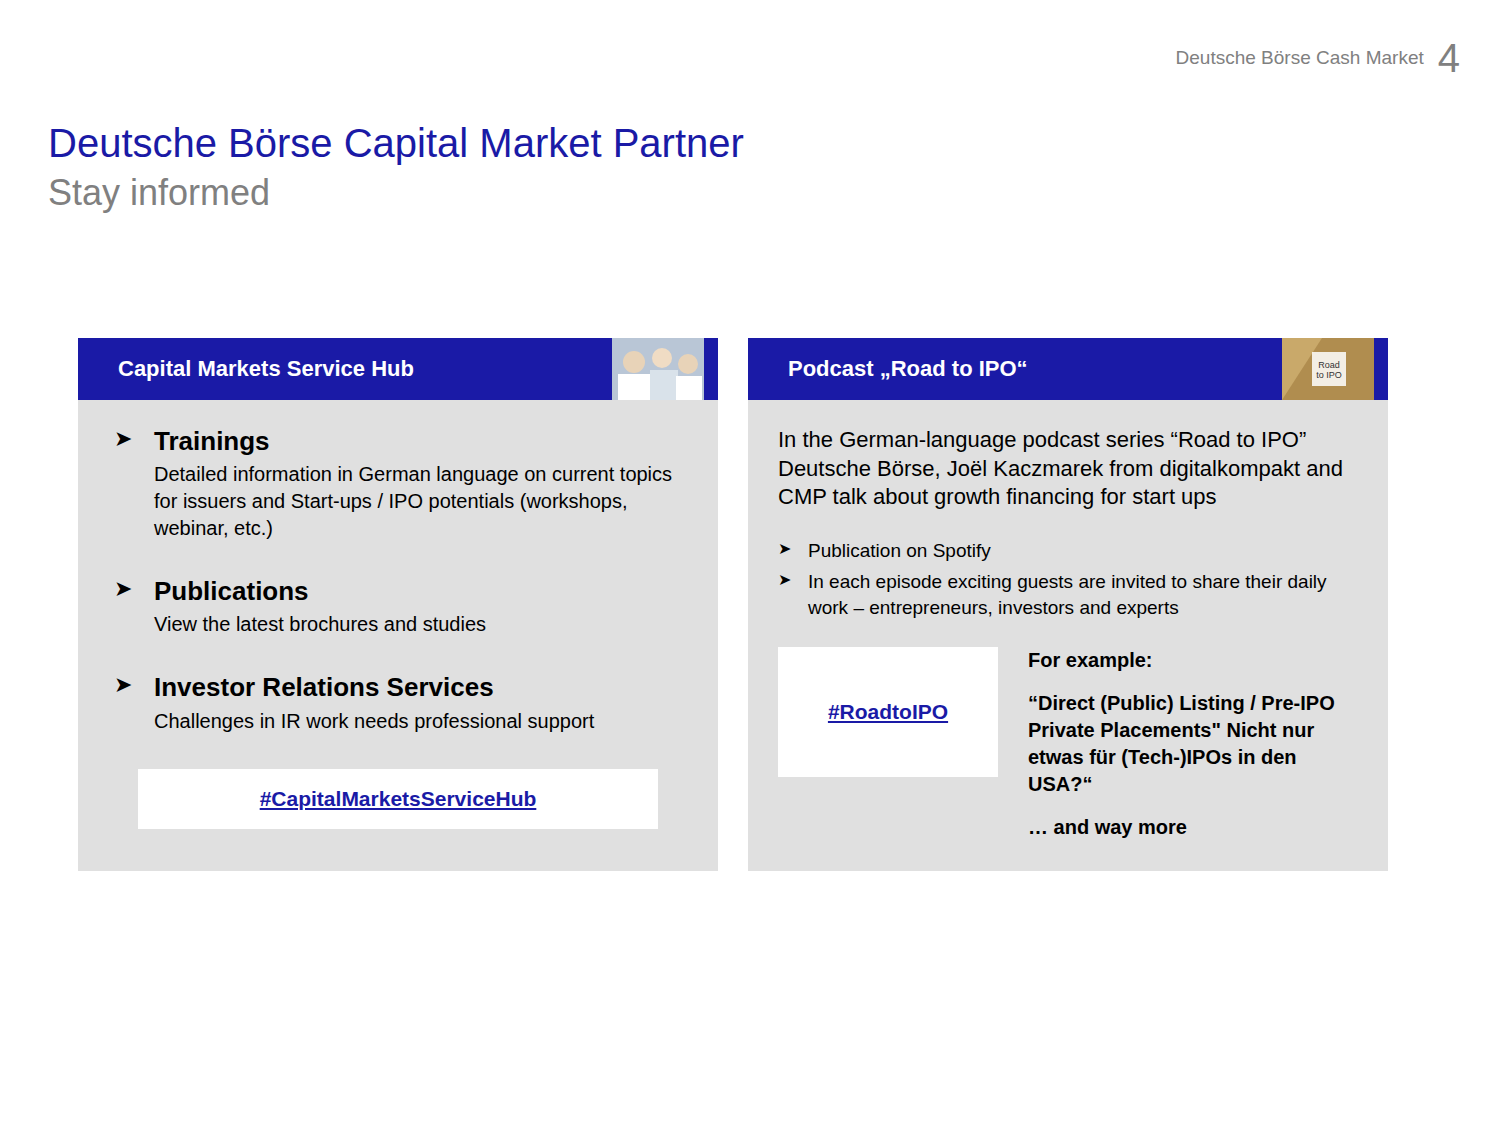Deutsche Börse Cash Market 4
Deutsche Börse Capital Market Partner
Stay informed
Capital Markets Service Hub
Trainings
Detailed information in German language on current topics for issuers and Start-ups / IPO potentials (workshops, webinar, etc.)
Publications
View the latest brochures and studies
Investor Relations Services
Challenges in IR work needs professional support
#CapitalMarketsServiceHub
Podcast „Road to IPO“
In the German-language podcast series “Road to IPO” Deutsche Börse, Joël Kaczmarek from digitalkompakt and CMP talk about growth financing for start ups
Publication on Spotify
In each episode exciting guests are invited to share their daily work – entrepreneurs, investors and experts
#RoadtoIPO
For example:
“Direct (Public) Listing / Pre-IPO Private Placements" Nicht nur etwas für (Tech-)IPOs in den USA?“
… and way more